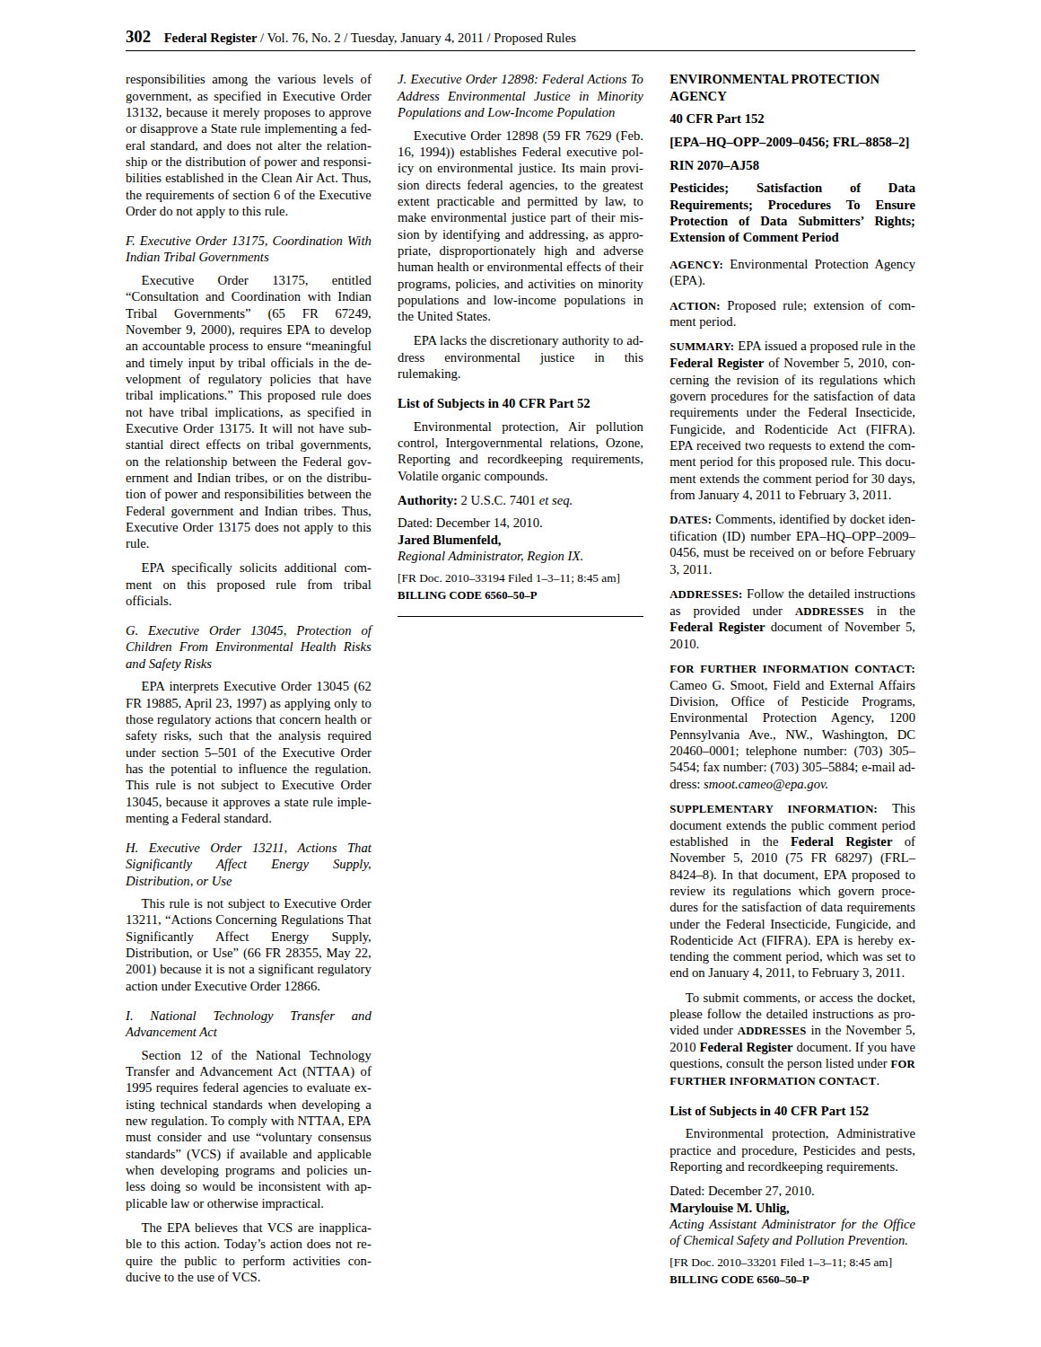302 Federal Register / Vol. 76, No. 2 / Tuesday, January 4, 2011 / Proposed Rules
responsibilities among the various levels of government, as specified in Executive Order 13132, because it merely proposes to approve or disapprove a State rule implementing a federal standard, and does not alter the relationship or the distribution of power and responsibilities established in the Clean Air Act. Thus, the requirements of section 6 of the Executive Order do not apply to this rule.
F. Executive Order 13175, Coordination With Indian Tribal Governments
Executive Order 13175, entitled “Consultation and Coordination with Indian Tribal Governments” (65 FR 67249, November 9, 2000), requires EPA to develop an accountable process to ensure “meaningful and timely input by tribal officials in the development of regulatory policies that have tribal implications.” This proposed rule does not have tribal implications, as specified in Executive Order 13175. It will not have substantial direct effects on tribal governments, on the relationship between the Federal government and Indian tribes, or on the distribution of power and responsibilities between the Federal government and Indian tribes. Thus, Executive Order 13175 does not apply to this rule.
EPA specifically solicits additional comment on this proposed rule from tribal officials.
G. Executive Order 13045, Protection of Children From Environmental Health Risks and Safety Risks
EPA interprets Executive Order 13045 (62 FR 19885, April 23, 1997) as applying only to those regulatory actions that concern health or safety risks, such that the analysis required under section 5–501 of the Executive Order has the potential to influence the regulation. This rule is not subject to Executive Order 13045, because it approves a state rule implementing a Federal standard.
H. Executive Order 13211, Actions That Significantly Affect Energy Supply, Distribution, or Use
This rule is not subject to Executive Order 13211, “Actions Concerning Regulations That Significantly Affect Energy Supply, Distribution, or Use” (66 FR 28355, May 22, 2001) because it is not a significant regulatory action under Executive Order 12866.
I. National Technology Transfer and Advancement Act
Section 12 of the National Technology Transfer and Advancement Act (NTTAA) of 1995 requires federal agencies to evaluate existing technical standards when developing a new regulation. To comply with NTTAA, EPA must consider and use “voluntary consensus standards” (VCS) if available and applicable when developing programs and policies unless doing so would be inconsistent with applicable law or otherwise impractical.
The EPA believes that VCS are inapplicable to this action. Today’s action does not require the public to perform activities conducive to the use of VCS.
J. Executive Order 12898: Federal Actions To Address Environmental Justice in Minority Populations and Low-Income Population
Executive Order 12898 (59 FR 7629 (Feb. 16, 1994)) establishes Federal executive policy on environmental justice. Its main provision directs federal agencies, to the greatest extent practicable and permitted by law, to make environmental justice part of their mission by identifying and addressing, as appropriate, disproportionately high and adverse human health or environmental effects of their programs, policies, and activities on minority populations and low-income populations in the United States.
EPA lacks the discretionary authority to address environmental justice in this rulemaking.
List of Subjects in 40 CFR Part 52
Environmental protection, Air pollution control, Intergovernmental relations, Ozone, Reporting and recordkeeping requirements, Volatile organic compounds.
Authority: 2 U.S.C. 7401 et seq.
Dated: December 14, 2010.
Jared Blumenfeld,
Regional Administrator, Region IX.
[FR Doc. 2010–33194 Filed 1–3–11; 8:45 am]
BILLING CODE 6560–50–P
ENVIRONMENTAL PROTECTION AGENCY
40 CFR Part 152
[EPA–HQ–OPP–2009–0456; FRL–8858–2]
RIN 2070–AJ58
Pesticides; Satisfaction of Data Requirements; Procedures To Ensure Protection of Data Submitters’ Rights; Extension of Comment Period
AGENCY: Environmental Protection Agency (EPA).
ACTION: Proposed rule; extension of comment period.
SUMMARY: EPA issued a proposed rule in the Federal Register of November 5, 2010, concerning the revision of its regulations which govern procedures for the satisfaction of data requirements under the Federal Insecticide, Fungicide, and Rodenticide Act (FIFRA). EPA received two requests to extend the comment period for this proposed rule. This document extends the comment period for 30 days, from January 4, 2011 to February 3, 2011.
DATES: Comments, identified by docket identification (ID) number EPA–HQ–OPP–2009–0456, must be received on or before February 3, 2011.
ADDRESSES: Follow the detailed instructions as provided under ADDRESSES in the Federal Register document of November 5, 2010.
FOR FURTHER INFORMATION CONTACT: Cameo G. Smoot, Field and External Affairs Division, Office of Pesticide Programs, Environmental Protection Agency, 1200 Pennsylvania Ave., NW., Washington, DC 20460–0001; telephone number: (703) 305–5454; fax number: (703) 305–5884; e-mail address: smoot.cameo@epa.gov.
SUPPLEMENTARY INFORMATION: This document extends the public comment period established in the Federal Register of November 5, 2010 (75 FR 68297) (FRL–8424–8). In that document, EPA proposed to review its regulations which govern procedures for the satisfaction of data requirements under the Federal Insecticide, Fungicide, and Rodenticide Act (FIFRA). EPA is hereby extending the comment period, which was set to end on January 4, 2011, to February 3, 2011.
To submit comments, or access the docket, please follow the detailed instructions as provided under ADDRESSES in the November 5, 2010 Federal Register document. If you have questions, consult the person listed under FOR FURTHER INFORMATION CONTACT.
List of Subjects in 40 CFR Part 152
Environmental protection, Administrative practice and procedure, Pesticides and pests, Reporting and recordkeeping requirements.
Dated: December 27, 2010.
Marylouise M. Uhlig,
Acting Assistant Administrator for the Office of Chemical Safety and Pollution Prevention.
[FR Doc. 2010–33201 Filed 1–3–11; 8:45 am]
BILLING CODE 6560–50–P